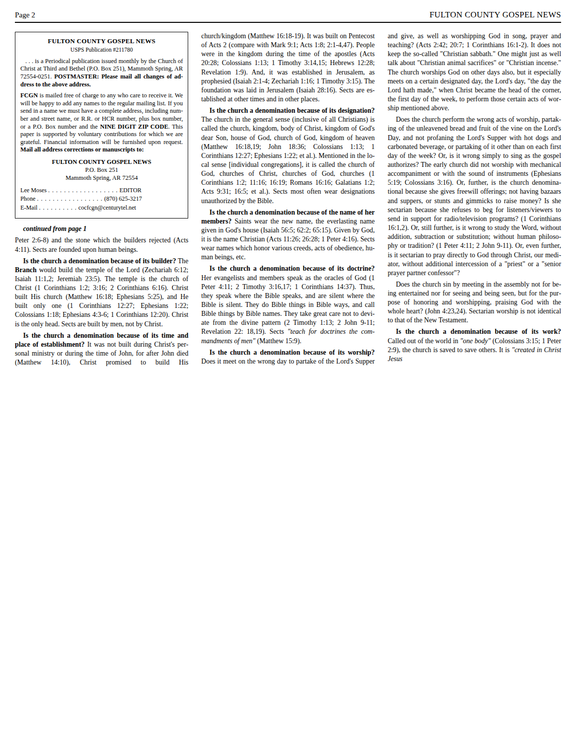Page 2 FULTON COUNTY GOSPEL NEWS
FULTON COUNTY GOSPEL NEWS
USPS Publication #211780
. . . is a Periodical publication issued monthly by the Church of Christ at Third and Bethel (P.O. Box 251), Mammoth Spring, AR 72554-0251. POSTMASTER: Please mail all changes of address to the above address.
FCGN is mailed free of charge to any who care to receive it. We will be happy to add any names to the regular mailing list. If you send in a name we must have a complete address, including number and street name, or R.R. or HCR number, plus box number, or a P.O. Box number and the NINE DIGIT ZIP CODE. This paper is supported by voluntary contributions for which we are grateful. Financial information will be furnished upon request. Mail all address corrections or manuscripts to:
FULTON COUNTY GOSPEL NEWS P.O. Box 251
Mammoth Spring, AR 72554
Lee Moses . . . . . . . . . . . . . . . . . . EDITOR Phone . . . . . . . . . . . . . . . . . (870) 625-3217 E-Mail . . . . . . . . . . cocfcgn@centurytel.net
continued from page 1
Peter 2:6-8) and the stone which the builders rejected (Acts 4:11). Sects are founded upon human beings.
Is the church a denomination because of its builder? The Branch would build the temple of the Lord (Zechariah 6:12; Isaiah 11:1,2; Jeremiah 23:5). The temple is the church of Christ (1 Corinthians 1:2; 3:16; 2 Corinthians 6:16). Christ built His church (Matthew 16:18; Ephesians 5:25), and He built only one (1 Corinthians 12:27; Ephesians 1:22; Colossians 1:18; Ephesians 4:3-6; 1 Corinthians 12:20). Christ is the only head. Sects are built by men, not by Christ.
Is the church a denomination because of its time and place of establishment? It was not built during Christ's personal ministry or during the time of John, for after John died (Matthew 14:10), Christ promised to build His church/kingdom (Matthew 16:18-19). It was built on Pentecost of Acts 2 (compare with Mark 9:1; Acts 1:8; 2:1-4,47). People were in the kingdom during the time of the apostles (Acts 20:28; Colossians 1:13; 1 Timothy 3:14,15; Hebrews 12:28; Revelation 1:9). And, it was established in Jerusalem, as prophesied (Isaiah 2:1-4; Zechariah 1:16; 1 Timothy 3:15). The foundation was laid in Jerusalem (Isaiah 28:16). Sects are established at other times and in other places.
Is the church a denomination because of its designation? The church in the general sense (inclusive of all Christians) is called the church, kingdom, body of Christ, kingdom of God's dear Son, house of God, church of God, kingdom of heaven (Matthew 16:18,19; John 18:36; Colossians 1:13; 1 Corinthians 12:27; Ephesians 1:22; et al.). Mentioned in the local sense [individual congregations], it is called the church of God, churches of Christ, churches of God, churches (1 Corinthians 1:2; 11:16; 16:19; Romans 16:16; Galatians 1:2; Acts 9:31; 16:5; et al.). Sects most often wear designations unauthorized by the Bible.
Is the church a denomination because of the name of her members? Saints wear the new name, the everlasting name given in God's house (Isaiah 56:5; 62:2; 65:15). Given by God, it is the name Christian (Acts 11:26; 26:28; 1 Peter 4:16). Sects wear names which honor various creeds, acts of obedience, human beings, etc.
Is the church a denomination because of its doctrine? Her evangelists and members speak as the oracles of God (1 Peter 4:11; 2 Timothy 3:16,17; 1 Corinthians 14:37). Thus, they speak where the Bible speaks, and are silent where the Bible is silent. They do Bible things in Bible ways, and call Bible things by Bible names. They take great care not to deviate from the divine pattern (2 Timothy 1:13; 2 John 9-11; Revelation 22: 18,19). Sects "teach for doctrines the commandments of men" (Matthew 15:9).
Is the church a denomination because of its worship? Does it meet on the wrong day to partake of the Lord's Supper and give, as well as worshipping God in song, prayer and teaching? (Acts 2:42; 20:7; 1 Corinthians 16:1-2). It does not keep the so-called "Christian sabbath." One might just as well talk about "Christian animal sacrifices" or "Christian incense." The church worships God on other days also, but it especially meets on a certain designated day, the Lord's day, "the day the Lord hath made," when Christ became the head of the corner, the first day of the week, to perform those certain acts of worship mentioned above.
Does the church perform the wrong acts of worship, partaking of the unleavened bread and fruit of the vine on the Lord's Day, and not profaning the Lord's Supper with hot dogs and carbonated beverage, or partaking of it other than on each first day of the week? Or, is it wrong simply to sing as the gospel authorizes? The early church did not worship with mechanical accompaniment or with the sound of instruments (Ephesians 5:19; Colossians 3:16). Or, further, is the church denominational because she gives freewill offerings; not having bazaars and suppers, or stunts and gimmicks to raise money? Is she sectarian because she refuses to beg for listeners/viewers to send in support for radio/television programs? (1 Corinthians 16:1,2). Or, still further, is it wrong to study the Word, without addition, subtraction or substitution; without human philosophy or tradition? (1 Peter 4:11; 2 John 9-11). Or, even further, is it sectarian to pray directly to God through Christ, our mediator, without additional intercession of a "priest" or a "senior prayer partner confessor"?
Does the church sin by meeting in the assembly not for being entertained nor for seeing and being seen, but for the purpose of honoring and worshipping, praising God with the whole heart? (John 4:23,24). Sectarian worship is not identical to that of the New Testament.
Is the church a denomination because of its work? Called out of the world in "one body" (Colossians 3:15; 1 Peter 2:9), the church is saved to save others. It is "created in Christ Jesus